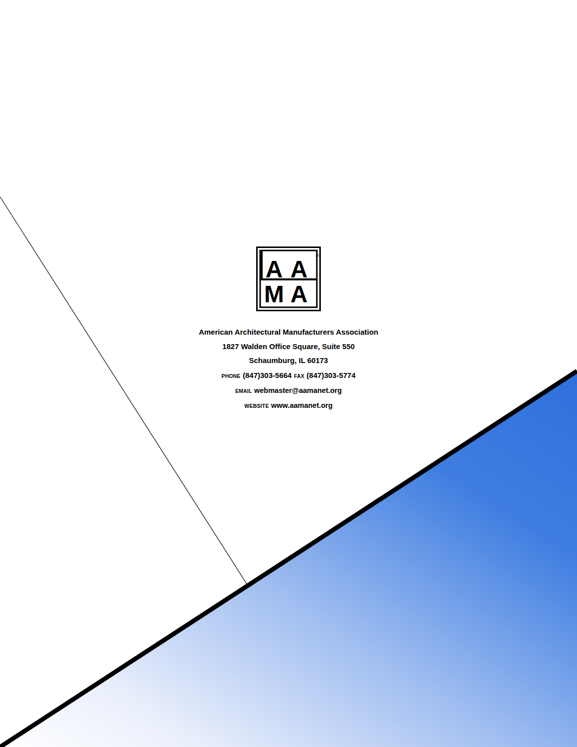A A M A ®
American Architectural Manufacturers Association
1827 Walden Office Square, Suite 550
Schaumburg, IL 60173
PHONE (847)303-5664 FAX (847)303-5774
EMAIL webmaster@aamanet.org
WEBSITE www.aamanet.org